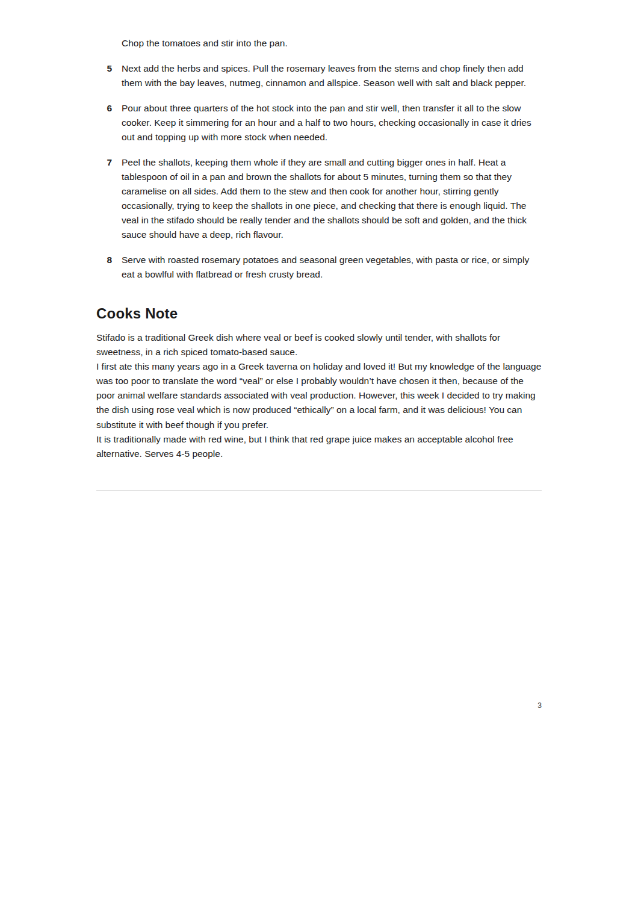Chop the tomatoes and stir into the pan.
Next add the herbs and spices. Pull the rosemary leaves from the stems and chop finely then add them with the bay leaves, nutmeg, cinnamon and allspice. Season well with salt and black pepper.
Pour about three quarters of the hot stock into the pan and stir well, then transfer it all to the slow cooker. Keep it simmering for an hour and a half to two hours, checking occasionally in case it dries out and topping up with more stock when needed.
Peel the shallots, keeping them whole if they are small and cutting bigger ones in half. Heat a tablespoon of oil in a pan and brown the shallots for about 5 minutes, turning them so that they caramelise on all sides. Add them to the stew and then cook for another hour, stirring gently occasionally, trying to keep the shallots in one piece, and checking that there is enough liquid. The veal in the stifado should be really tender and the shallots should be soft and golden, and the thick sauce should have a deep, rich flavour.
Serve with roasted rosemary potatoes and seasonal green vegetables, with pasta or rice, or simply eat a bowlful with flatbread or fresh crusty bread.
Cooks Note
Stifado is a traditional Greek dish where veal or beef is cooked slowly until tender, with shallots for sweetness, in a rich spiced tomato-based sauce.
I first ate this many years ago in a Greek taverna on holiday and loved it! But my knowledge of the language was too poor to translate the word “veal” or else I probably wouldn’t have chosen it then, because of the poor animal welfare standards associated with veal production. However, this week I decided to try making the dish using rose veal which is now produced “ethically” on a local farm, and it was delicious! You can substitute it with beef though if you prefer.
It is traditionally made with red wine, but I think that red grape juice makes an acceptable alcohol free alternative. Serves 4-5 people.
3